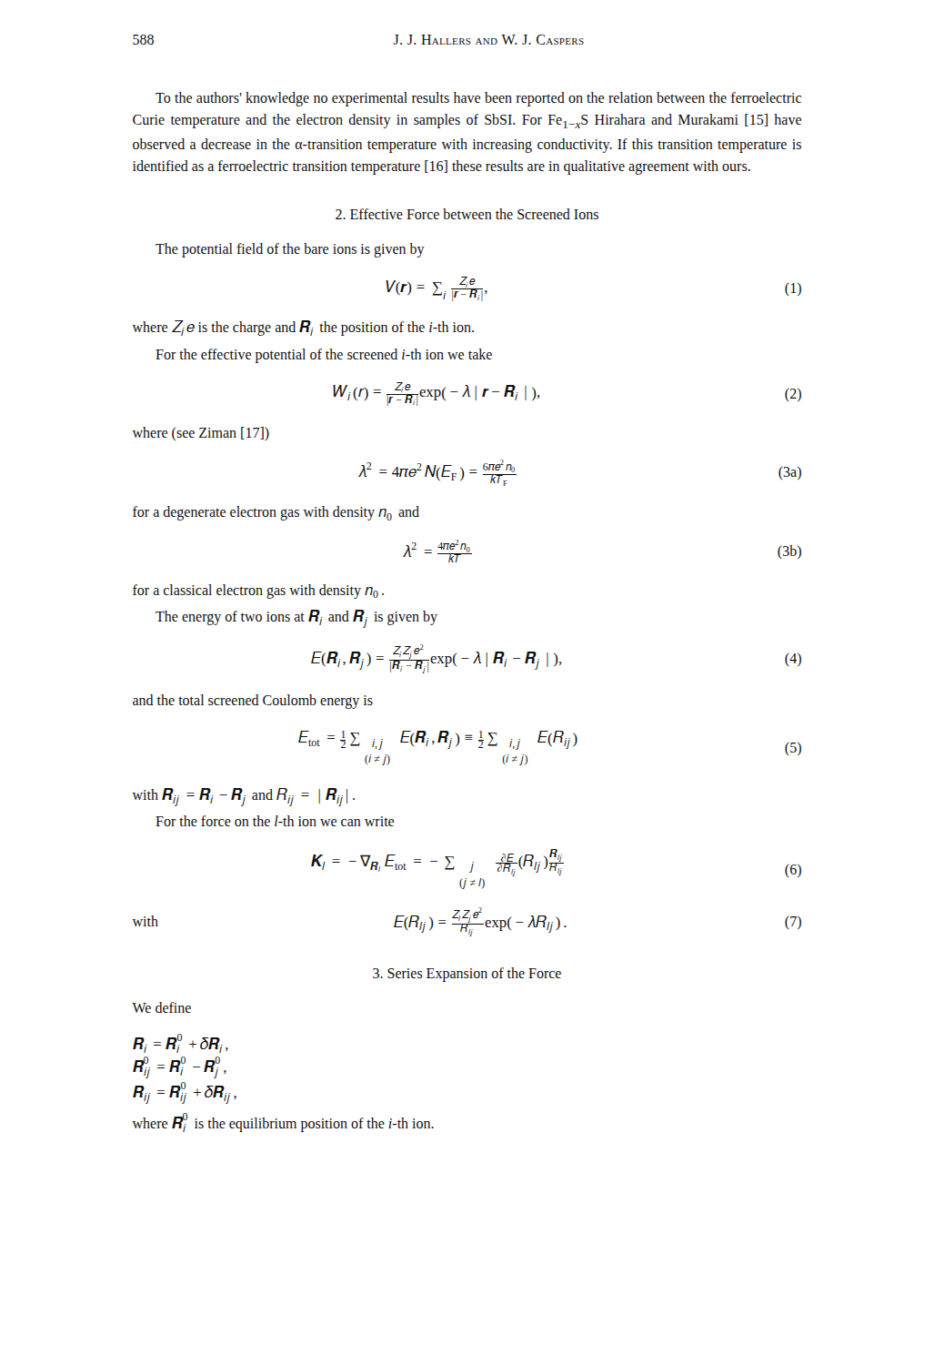588 J. J. Hallers and W. J. Caspers
To the authors' knowledge no experimental results have been reported on the relation between the ferroelectric Curie temperature and the electron density in samples of SbSI. For Fe1−xS Hirahara and Murakami [15] have observed a decrease in the α-transition temperature with increasing conductivity. If this transition temperature is identified as a ferroelectric transition temperature [16] these results are in qualitative agreement with ours.
2. Effective Force between the Screened Ions
The potential field of the bare ions is given by
V(𝒓) = ∑i Zie |𝒓−𝑹i| ,
(1)
where Zie is the charge and 𝑹i the position of the i-th ion.
For the effective potential of the screened i-th ion we take
Wi(r) = Zie |𝒓−𝑹i| exp (−λ|𝒓−𝑹i|) ,
(2)
where (see Ziman [17])
λ2 = 4πe2 N(EF) = 6πe2n0 kTF
(3a)
for a degenerate electron gas with density n0 and
λ2 = 4πe2n0 kT
(3b)
for a classical electron gas with density n0.
The energy of two ions at 𝑹i and 𝑹j is given by
E(𝑹i,𝑹j) = ZiZje2 |𝑹i−𝑹j| exp (−λ|𝑹i−𝑹j|) ,
(4)
and the total screened Coulomb energy is
Etot = 12 ∑ i,j (i≠j) E(𝑹i,𝑹j) ≡ 12 ∑ i,j (i≠j) E(Rij)
(5)
with 𝑹ij=𝑹i−𝑹j and Rij=|𝑹ij| .
For the force on the l-th ion we can write
𝑲l = − ∇𝑹l Etot = − ∑ j (j≠l) ∂E ∂Rlj (Rlj) 𝑹lj Rlj
(6)
with
E(Rlj) = ZlZje2 Rlj exp (−λRlj) .
(7)
3. Series Expansion of the Force
We define
𝑹i = 𝑹i0 + δ𝑹i , 𝑹ij0 = 𝑹i0 − 𝑹j0 , 𝑹ij = 𝑹ij0 + δ𝑹ij ,
where 𝑹i0 is the equilibrium position of the i-th ion.